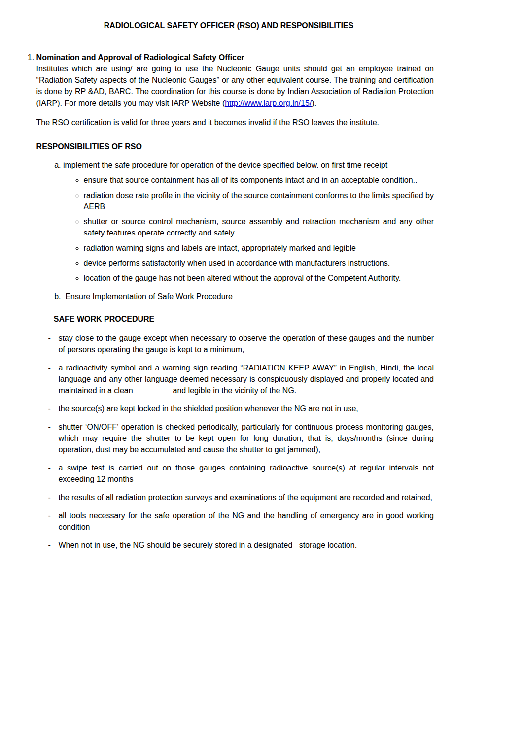RADIOLOGICAL SAFETY OFFICER (RSO) AND RESPONSIBILITIES
Nomination and Approval of Radiological Safety Officer
Institutes which are using/ are going to use the Nucleonic Gauge units should get an employee trained on “Radiation Safety aspects of the Nucleonic Gauges” or any other equivalent course. The training and certification is done by RP &AD, BARC. The coordination for this course is done by Indian Association of Radiation Protection (IARP). For more details you may visit IARP Website (http://www.iarp.org.in/15/).
The RSO certification is valid for three years and it becomes invalid if the RSO leaves the institute.
RESPONSIBILITIES OF RSO
implement the safe procedure for operation of the device specified below, on first time receipt
ensure that source containment has all of its components intact and in an acceptable condition..
radiation dose rate profile in the vicinity of the source containment conforms to the limits specified by AERB
shutter or source control mechanism, source assembly and retraction mechanism and any other safety features operate correctly and safely
radiation warning signs and labels are intact, appropriately marked and legible
device performs satisfactorily when used in accordance with manufacturers instructions.
location of the gauge has not been altered without the approval of the Competent Authority.
Ensure Implementation of Safe Work Procedure
SAFE WORK PROCEDURE
stay close to the gauge except when necessary to observe the operation of these gauges and the number of persons operating the gauge is kept to a minimum,
a radioactivity symbol and a warning sign reading “RADIATION KEEP AWAY” in English, Hindi, the local language and any other language deemed necessary is conspicuously displayed and properly located and maintained in a clean and legible in the vicinity of the NG.
the source(s) are kept locked in the shielded position whenever the NG are not in use,
shutter ‘ON/OFF’ operation is checked periodically, particularly for continuous process monitoring gauges, which may require the shutter to be kept open for long duration, that is, days/months (since during operation, dust may be accumulated and cause the shutter to get jammed),
a swipe test is carried out on those gauges containing radioactive source(s) at regular intervals not exceeding 12 months
the results of all radiation protection surveys and examinations of the equipment are recorded and retained,
all tools necessary for the safe operation of the NG and the handling of emergency are in good working condition
When not in use, the NG should be securely stored in a designated storage location.